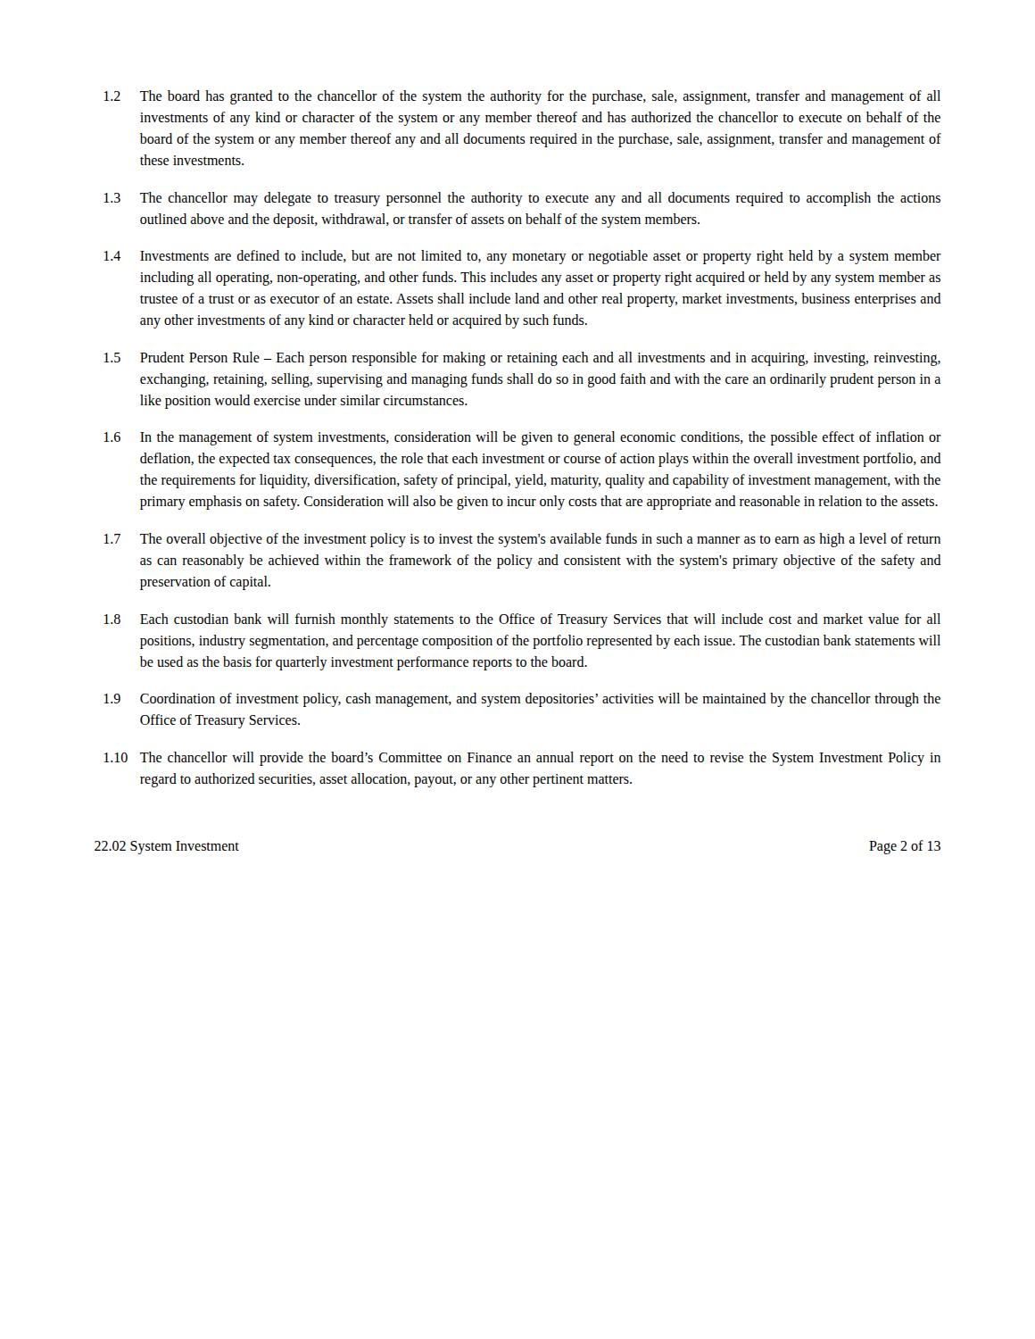1.2
The board has granted to the chancellor of the system the authority for the purchase, sale, assignment, transfer and management of all investments of any kind or character of the system or any member thereof and has authorized the chancellor to execute on behalf of the board of the system or any member thereof any and all documents required in the purchase, sale, assignment, transfer and management of these investments.
1.3
The chancellor may delegate to treasury personnel the authority to execute any and all documents required to accomplish the actions outlined above and the deposit, withdrawal, or transfer of assets on behalf of the system members.
1.4
Investments are defined to include, but are not limited to, any monetary or negotiable asset or property right held by a system member including all operating, non-operating, and other funds. This includes any asset or property right acquired or held by any system member as trustee of a trust or as executor of an estate. Assets shall include land and other real property, market investments, business enterprises and any other investments of any kind or character held or acquired by such funds.
1.5
Prudent Person Rule – Each person responsible for making or retaining each and all investments and in acquiring, investing, reinvesting, exchanging, retaining, selling, supervising and managing funds shall do so in good faith and with the care an ordinarily prudent person in a like position would exercise under similar circumstances.
1.6
In the management of system investments, consideration will be given to general economic conditions, the possible effect of inflation or deflation, the expected tax consequences, the role that each investment or course of action plays within the overall investment portfolio, and the requirements for liquidity, diversification, safety of principal, yield, maturity, quality and capability of investment management, with the primary emphasis on safety. Consideration will also be given to incur only costs that are appropriate and reasonable in relation to the assets.
1.7
The overall objective of the investment policy is to invest the system's available funds in such a manner as to earn as high a level of return as can reasonably be achieved within the framework of the policy and consistent with the system's primary objective of the safety and preservation of capital.
1.8
Each custodian bank will furnish monthly statements to the Office of Treasury Services that will include cost and market value for all positions, industry segmentation, and percentage composition of the portfolio represented by each issue. The custodian bank statements will be used as the basis for quarterly investment performance reports to the board.
1.9
Coordination of investment policy, cash management, and system depositories’ activities will be maintained by the chancellor through the Office of Treasury Services.
1.10
The chancellor will provide the board’s Committee on Finance an annual report on the need to revise the System Investment Policy in regard to authorized securities, asset allocation, payout, or any other pertinent matters.
22.02 System Investment Page 2 of 13